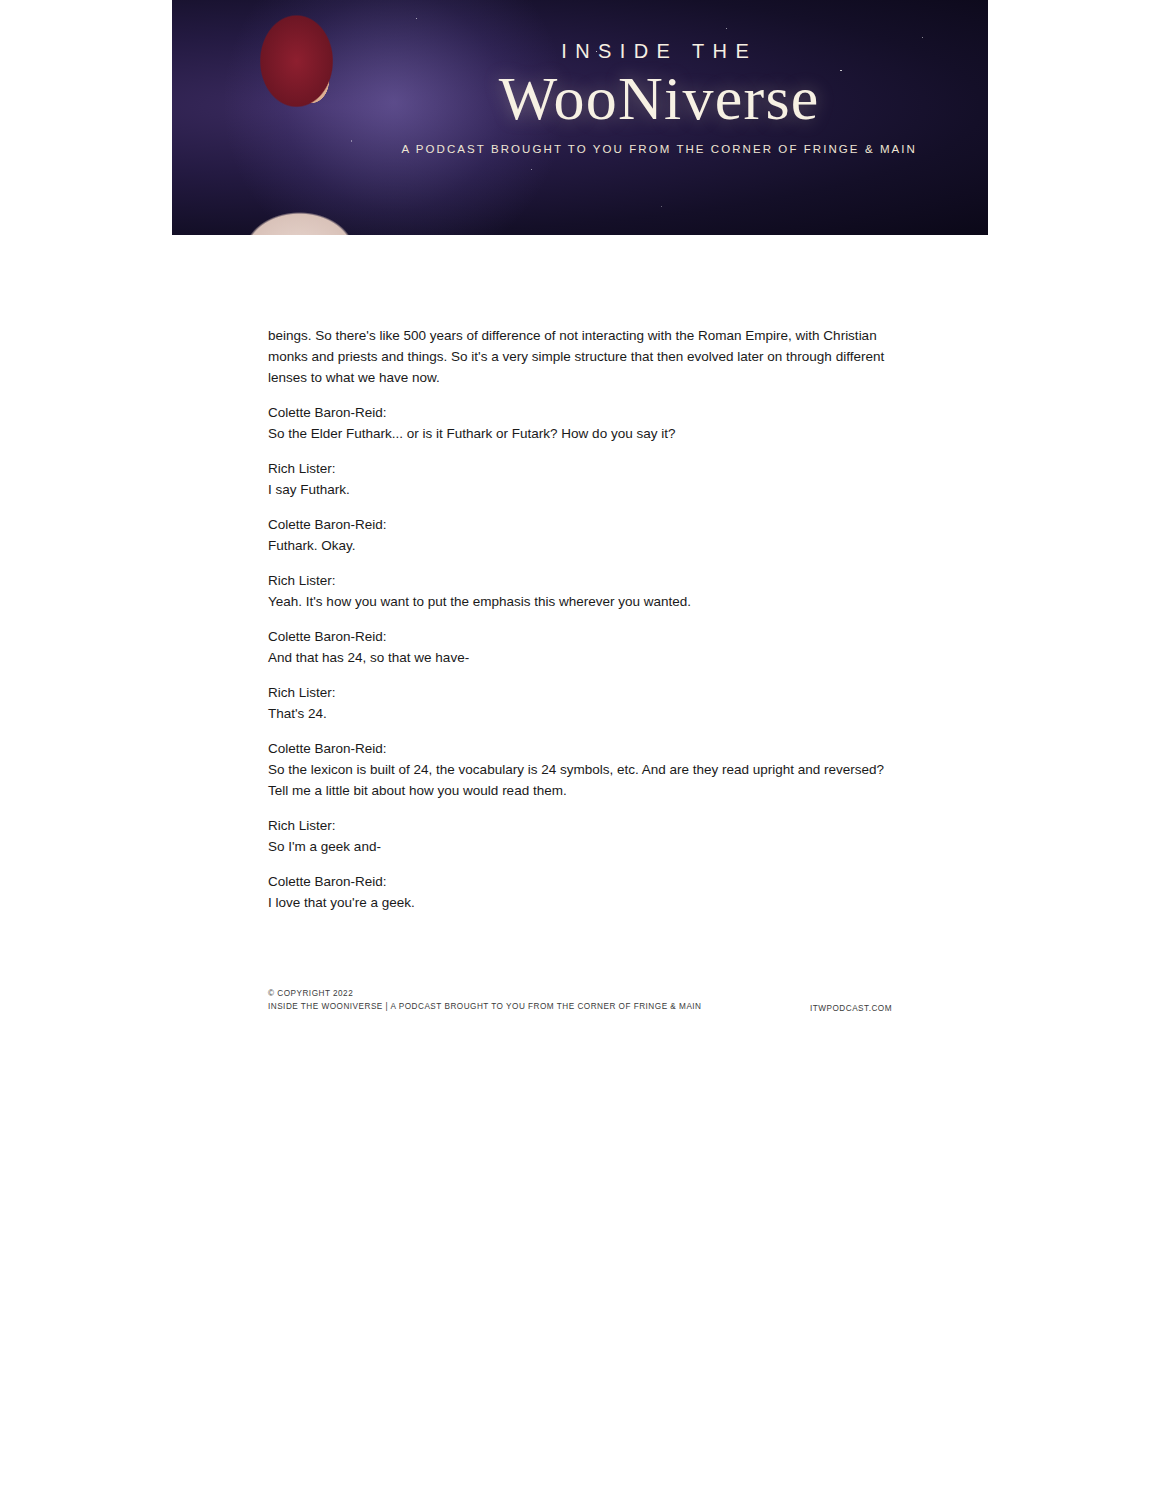Inside the
Woo Niverse
A Podcast Brought to You from the Corner of Fringe & Main
beings. So there's like 500 years of difference of not interacting with the Roman Empire, with Christian monks and priests and things. So it's a very simple structure that then evolved later on through different lenses to what we have now.
Colette Baron-Reid: So the Elder Futhark... or is it Futhark or Futark? How do you say it?
Rich Lister: I say Futhark.
Colette Baron-Reid: Futhark. Okay.
Rich Lister: Yeah. It's how you want to put the emphasis this wherever you wanted.
Colette Baron-Reid: And that has 24, so that we have-
Rich Lister: That's 24.
Colette Baron-Reid: So the lexicon is built of 24, the vocabulary is 24 symbols, etc. And are they read upright and reversed? Tell me a little bit about how you would read them.
Rich Lister: So I'm a geek and-
Colette Baron-Reid: I love that you're a geek.
© Copyright 2022
Inside the Wooniverse | A Podcast Brought to You from the Corner of Fringe & Main
ITWPODCAST.COM